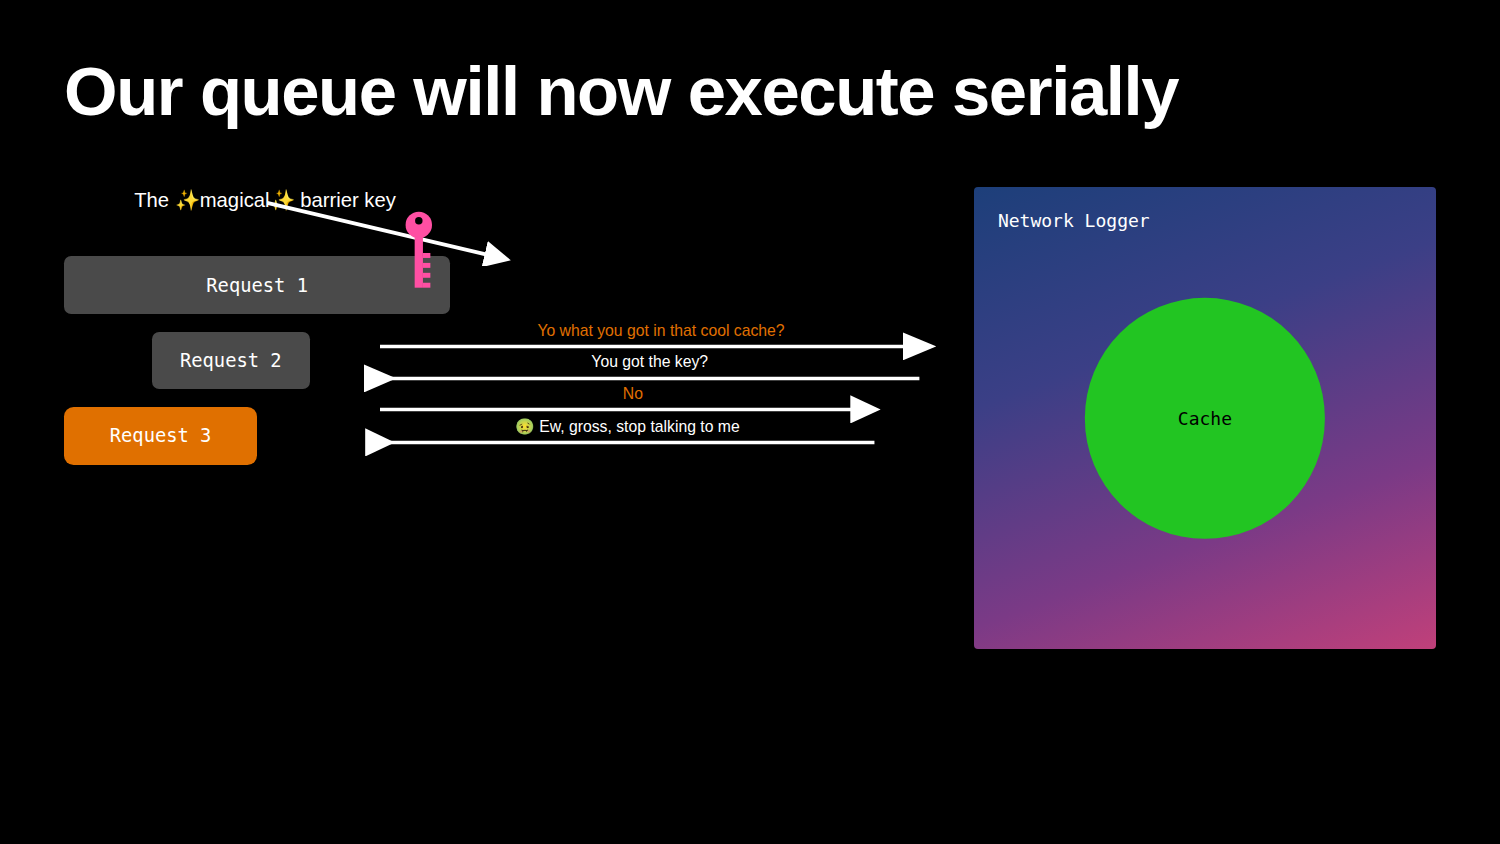Our queue will now execute serially
The ✨magical✨ barrier key
Request 1
Request 2
Request 3
Yo what you got in that cool cache?
You got the key?
No
🤢 Ew, gross, stop talking to me
Network Logger
Cache